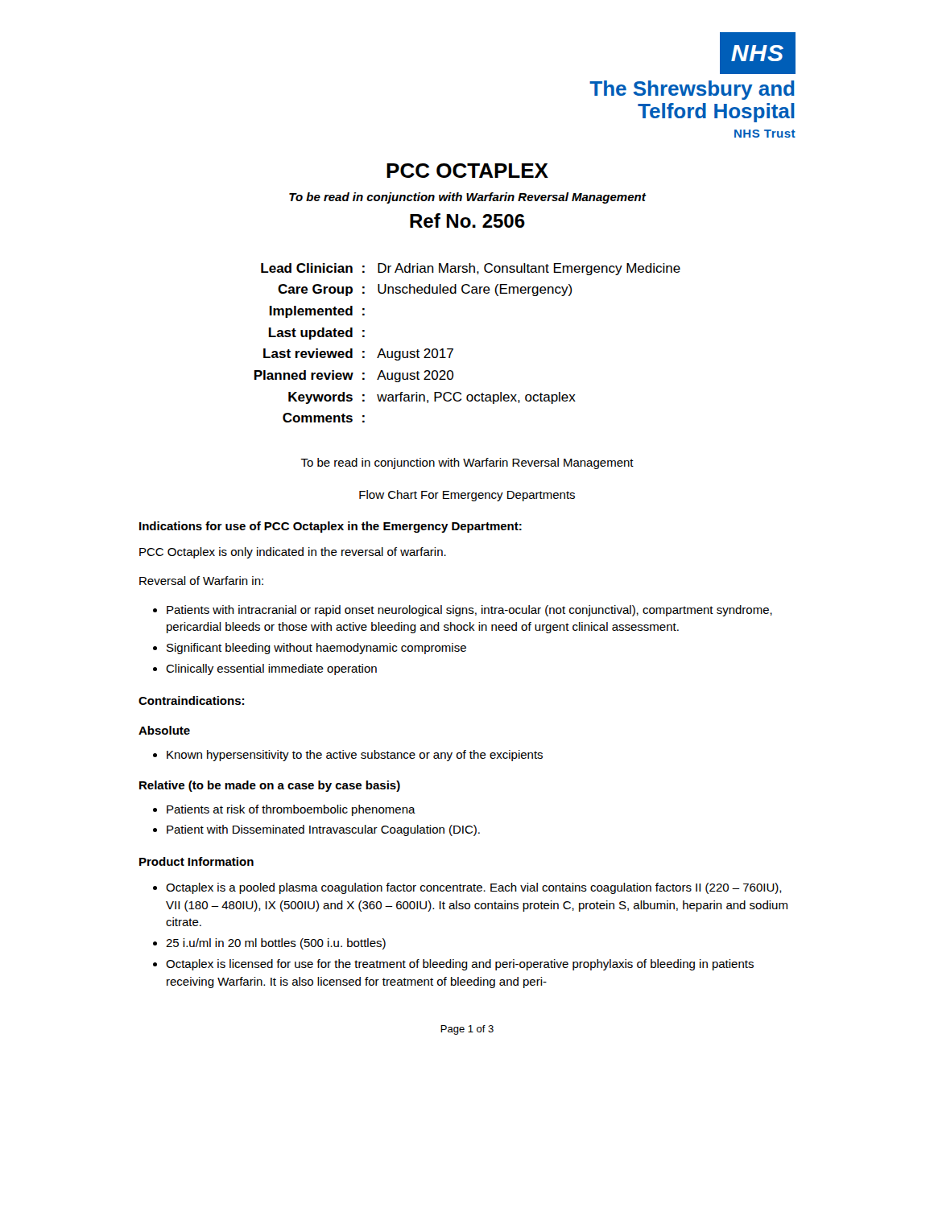NHS
The Shrewsbury and
Telford Hospital
NHS Trust
PCC OCTAPLEX
To be read in conjunction with Warfarin Reversal Management
Ref No. 2506
| Lead Clinician | : | Dr Adrian Marsh, Consultant Emergency Medicine |
| Care Group | : | Unscheduled Care (Emergency) |
| Implemented | : | |
| Last updated | : | |
| Last reviewed | : | August 2017 |
| Planned review | : | August 2020 |
| Keywords | : | warfarin, PCC octaplex, octaplex |
| Comments | : | |
To be read in conjunction with Warfarin Reversal Management
Flow Chart For Emergency Departments
Indications for use of PCC Octaplex in the Emergency Department:
PCC Octaplex is only indicated in the reversal of warfarin.
Reversal of Warfarin in:
Patients with intracranial or rapid onset neurological signs, intra-ocular (not conjunctival), compartment syndrome, pericardial bleeds or those with active bleeding and shock in need of urgent clinical assessment.
Significant bleeding without haemodynamic compromise
Clinically essential immediate operation
Contraindications:
Absolute
Known hypersensitivity to the active substance or any of the excipients
Relative (to be made on a case by case basis)
Patients at risk of thromboembolic phenomena
Patient with Disseminated Intravascular Coagulation (DIC).
Product Information
Octaplex is a pooled plasma coagulation factor concentrate. Each vial contains coagulation factors II (220 – 760IU), VII (180 – 480IU), IX (500IU) and X (360 – 600IU). It also contains protein C, protein S, albumin, heparin and sodium citrate.
25 i.u/ml in 20 ml bottles (500 i.u. bottles)
Octaplex is licensed for use for the treatment of bleeding and peri-operative prophylaxis of bleeding in patients receiving Warfarin. It is also licensed for treatment of bleeding and peri-
Page 1 of 3